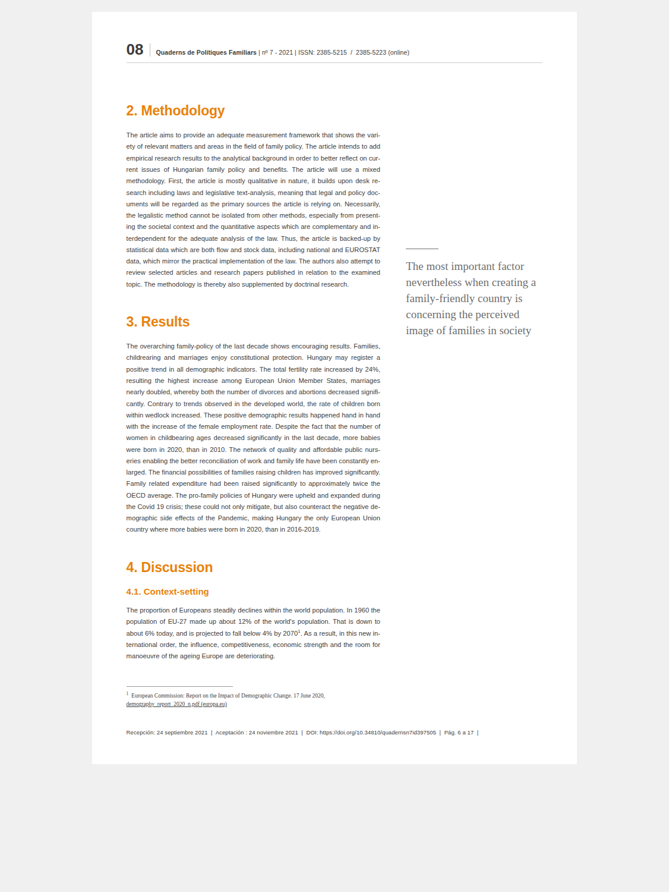08 Quaderns de Polítiques Familiars | nº 7 - 2021 | ISSN: 2385-5215 / 2385-5223 (online)
2. Methodology
The article aims to provide an adequate measurement framework that shows the variety of relevant matters and areas in the field of family policy. The article intends to add empirical research results to the analytical background in order to better reflect on current issues of Hungarian family policy and benefits. The article will use a mixed methodology. First, the article is mostly qualitative in nature, it builds upon desk research including laws and legislative text-analysis, meaning that legal and policy documents will be regarded as the primary sources the article is relying on. Necessarily, the legalistic method cannot be isolated from other methods, especially from presenting the societal context and the quantitative aspects which are complementary and interdependent for the adequate analysis of the law. Thus, the article is backed-up by statistical data which are both flow and stock data, including national and EUROSTAT data, which mirror the practical implementation of the law. The authors also attempt to review selected articles and research papers published in relation to the examined topic. The methodology is thereby also supplemented by doctrinal research.
3. Results
The overarching family-policy of the last decade shows encouraging results. Families, childrearing and marriages enjoy constitutional protection. Hungary may register a positive trend in all demographic indicators. The total fertility rate increased by 24%, resulting the highest increase among European Union Member States, marriages nearly doubled, whereby both the number of divorces and abortions decreased significantly. Contrary to trends observed in the developed world, the rate of children born within wedlock increased. These positive demographic results happened hand in hand with the increase of the female employment rate. Despite the fact that the number of women in childbearing ages decreased significantly in the last decade, more babies were born in 2020, than in 2010. The network of quality and affordable public nurseries enabling the better reconciliation of work and family life have been constantly enlarged. The financial possibilities of families raising children has improved significantly. Family related expenditure had been raised significantly to approximately twice the OECD average. The pro-family policies of Hungary were upheld and expanded during the Covid 19 crisis; these could not only mitigate, but also counteract the negative demographic side effects of the Pandemic, making Hungary the only European Union country where more babies were born in 2020, than in 2016-2019.
4. Discussion
4.1. Context-setting
The proportion of Europeans steadily declines within the world population. In 1960 the population of EU-27 made up about 12% of the world's population. That is down to about 6% today, and is projected to fall below 4% by 20701. As a result, in this new international order, the influence, competitiveness, economic strength and the room for manoeuvre of the ageing Europe are deteriorating.
1 European Commission: Report on the Impact of Demographic Change. 17 June 2020, demography_report_2020_n.pdf (europa.eu)
The most important factor nevertheless when creating a family-friendly country is concerning the perceived image of families in society
Recepción: 24 septiembre 2021 | Aceptación : 24 noviembre 2021 | DOI: https://doi.org/10.34810/quadernsn7id397505 | Pág. 6 a 17 |